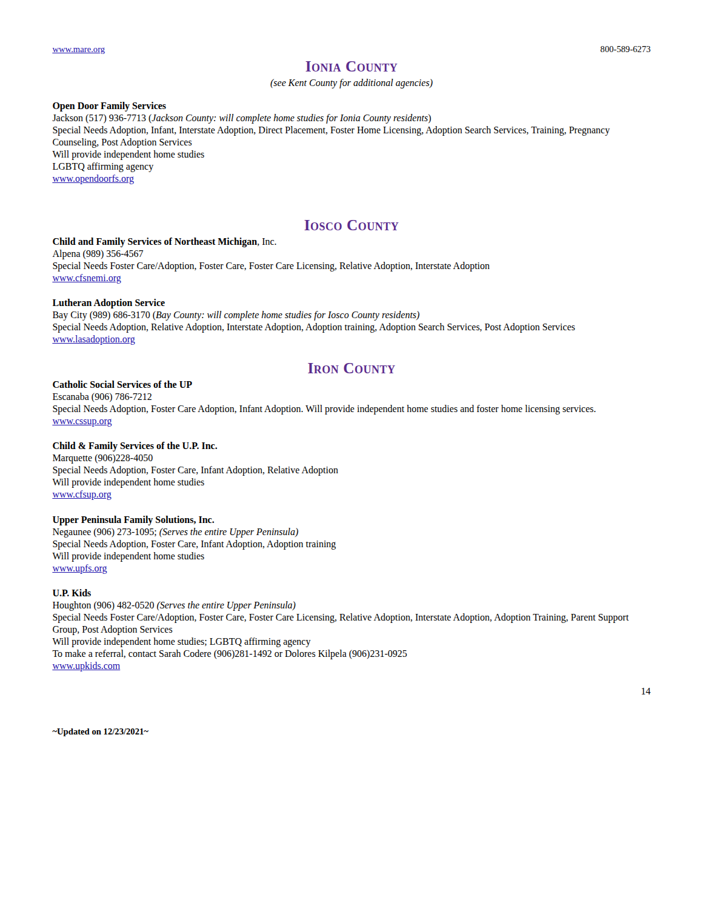www.mare.org 800-589-6273
Ionia County
(see Kent County for additional agencies)
Open Door Family Services
Jackson (517) 936-7713 (Jackson County: will complete home studies for Ionia County residents)
Special Needs Adoption, Infant, Interstate Adoption, Direct Placement, Foster Home Licensing, Adoption Search Services, Training, Pregnancy Counseling, Post Adoption Services
Will provide independent home studies
LGBTQ affirming agency
www.opendoorfs.org
Iosco County
Child and Family Services of Northeast Michigan, Inc.
Alpena (989) 356-4567
Special Needs Foster Care/Adoption, Foster Care, Foster Care Licensing, Relative Adoption, Interstate Adoption
www.cfsnemi.org
Lutheran Adoption Service
Bay City (989) 686-3170 (Bay County: will complete home studies for Iosco County residents)
Special Needs Adoption, Relative Adoption, Interstate Adoption, Adoption training, Adoption Search Services, Post Adoption Services
www.lasadoption.org
Iron County
Catholic Social Services of the UP
Escanaba (906) 786-7212
Special Needs Adoption, Foster Care Adoption, Infant Adoption. Will provide independent home studies and foster home licensing services.
www.cssup.org
Child & Family Services of the U.P. Inc.
Marquette (906)228-4050
Special Needs Adoption, Foster Care, Infant Adoption, Relative Adoption
Will provide independent home studies
www.cfsup.org
Upper Peninsula Family Solutions, Inc.
Negaunee (906) 273-1095; (Serves the entire Upper Peninsula)
Special Needs Adoption, Foster Care, Infant Adoption, Adoption training
Will provide independent home studies
www.upfs.org
U.P. Kids
Houghton (906) 482-0520 (Serves the entire Upper Peninsula)
Special Needs Foster Care/Adoption, Foster Care, Foster Care Licensing, Relative Adoption, Interstate Adoption, Adoption Training, Parent Support Group, Post Adoption Services
Will provide independent home studies; LGBTQ affirming agency
To make a referral, contact Sarah Codere (906)281-1492 or Dolores Kilpela (906)231-0925
www.upkids.com
14
~Updated on 12/23/2021~